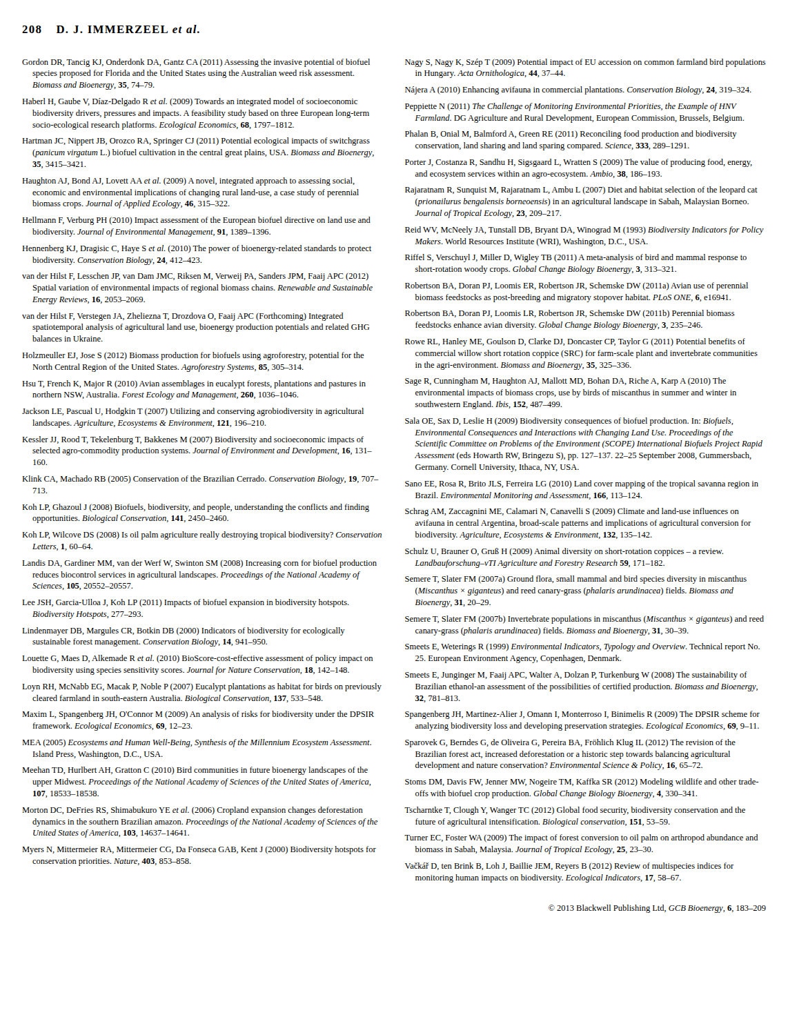208 D. J. IMMERZEEL et al.
Gordon DR, Tancig KJ, Onderdonk DA, Gantz CA (2011) Assessing the invasive potential of biofuel species proposed for Florida and the United States using the Australian weed risk assessment. Biomass and Bioenergy, 35, 74–79.
Haberl H, Gaube V, Díaz-Delgado R et al. (2009) Towards an integrated model of socioeconomic biodiversity drivers, pressures and impacts. A feasibility study based on three European long-term socio-ecological research platforms. Ecological Economics, 68, 1797–1812.
Hartman JC, Nippert JB, Orozco RA, Springer CJ (2011) Potential ecological impacts of switchgrass (panicum virgatum L.) biofuel cultivation in the central great plains, USA. Biomass and Bioenergy, 35, 3415–3421.
Haughton AJ, Bond AJ, Lovett AA et al. (2009) A novel, integrated approach to assessing social, economic and environmental implications of changing rural land-use, a case study of perennial biomass crops. Journal of Applied Ecology, 46, 315–322.
Hellmann F, Verburg PH (2010) Impact assessment of the European biofuel directive on land use and biodiversity. Journal of Environmental Management, 91, 1389–1396.
Hennenberg KJ, Dragisic C, Haye S et al. (2010) The power of bioenergy-related standards to protect biodiversity. Conservation Biology, 24, 412–423.
van der Hilst F, Lesschen JP, van Dam JMC, Riksen M, Verweij PA, Sanders JPM, Faaij APC (2012) Spatial variation of environmental impacts of regional biomass chains. Renewable and Sustainable Energy Reviews, 16, 2053–2069.
van der Hilst F, Verstegen JA, Zheliezna T, Drozdova O, Faaij APC (Forthcoming) Integrated spatiotemporal analysis of agricultural land use, bioenergy production potentials and related GHG balances in Ukraine.
Holzmeuller EJ, Jose S (2012) Biomass production for biofuels using agroforestry, potential for the North Central Region of the United States. Agroforestry Systems, 85, 305–314.
Hsu T, French K, Major R (2010) Avian assemblages in eucalypt forests, plantations and pastures in northern NSW, Australia. Forest Ecology and Management, 260, 1036–1046.
Jackson LE, Pascual U, Hodgkin T (2007) Utilizing and conserving agrobiodiversity in agricultural landscapes. Agriculture, Ecosystems & Environment, 121, 196–210.
Kessler JJ, Rood T, Tekelenburg T, Bakkenes M (2007) Biodiversity and socioeconomic impacts of selected agro-commodity production systems. Journal of Environment and Development, 16, 131–160.
Klink CA, Machado RB (2005) Conservation of the Brazilian Cerrado. Conservation Biology, 19, 707–713.
Koh LP, Ghazoul J (2008) Biofuels, biodiversity, and people, understanding the conflicts and finding opportunities. Biological Conservation, 141, 2450–2460.
Koh LP, Wilcove DS (2008) Is oil palm agriculture really destroying tropical biodiversity? Conservation Letters, 1, 60–64.
Landis DA, Gardiner MM, van der Werf W, Swinton SM (2008) Increasing corn for biofuel production reduces biocontrol services in agricultural landscapes. Proceedings of the National Academy of Sciences, 105, 20552–20557.
Lee JSH, Garcia-Ulloa J, Koh LP (2011) Impacts of biofuel expansion in biodiversity hotspots. Biodiversity Hotspots, 277–293.
Lindenmayer DB, Margules CR, Botkin DB (2000) Indicators of biodiversity for ecologically sustainable forest management. Conservation Biology, 14, 941–950.
Louette G, Maes D, Alkemade R et al. (2010) BioScore-cost-effective assessment of policy impact on biodiversity using species sensitivity scores. Journal for Nature Conservation, 18, 142–148.
Loyn RH, McNabb EG, Macak P, Noble P (2007) Eucalypt plantations as habitat for birds on previously cleared farmland in south-eastern Australia. Biological Conservation, 137, 533–548.
Maxim L, Spangenberg JH, O'Connor M (2009) An analysis of risks for biodiversity under the DPSIR framework. Ecological Economics, 69, 12–23.
MEA (2005) Ecosystems and Human Well-Being, Synthesis of the Millennium Ecosystem Assessment. Island Press, Washington, D.C., USA.
Meehan TD, Hurlbert AH, Gratton C (2010) Bird communities in future bioenergy landscapes of the upper Midwest. Proceedings of the National Academy of Sciences of the United States of America, 107, 18533–18538.
Morton DC, DeFries RS, Shimabukuro YE et al. (2006) Cropland expansion changes deforestation dynamics in the southern Brazilian amazon. Proceedings of the National Academy of Sciences of the United States of America, 103, 14637–14641.
Myers N, Mittermeier RA, Mittermeier CG, Da Fonseca GAB, Kent J (2000) Biodiversity hotspots for conservation priorities. Nature, 403, 853–858.
Nagy S, Nagy K, Szép T (2009) Potential impact of EU accession on common farmland bird populations in Hungary. Acta Ornithologica, 44, 37–44.
Nájera A (2010) Enhancing avifauna in commercial plantations. Conservation Biology, 24, 319–324.
Peppiette N (2011) The Challenge of Monitoring Environmental Priorities, the Example of HNV Farmland. DG Agriculture and Rural Development, European Commission, Brussels, Belgium.
Phalan B, Onial M, Balmford A, Green RE (2011) Reconciling food production and biodiversity conservation, land sharing and land sparing compared. Science, 333, 289–1291.
Porter J, Costanza R, Sandhu H, Sigsgaard L, Wratten S (2009) The value of producing food, energy, and ecosystem services within an agro-ecosystem. Ambio, 38, 186–193.
Rajaratnam R, Sunquist M, Rajaratnam L, Ambu L (2007) Diet and habitat selection of the leopard cat (prionailurus bengalensis borneoensis) in an agricultural landscape in Sabah, Malaysian Borneo. Journal of Tropical Ecology, 23, 209–217.
Reid WV, McNeely JA, Tunstall DB, Bryant DA, Winograd M (1993) Biodiversity Indicators for Policy Makers. World Resources Institute (WRI), Washington, D.C., USA.
Riffel S, Verschuyl J, Miller D, Wigley TB (2011) A meta-analysis of bird and mammal response to short-rotation woody crops. Global Change Biology Bioenergy, 3, 313–321.
Robertson BA, Doran PJ, Loomis ER, Robertson JR, Schemske DW (2011a) Avian use of perennial biomass feedstocks as post-breeding and migratory stopover habitat. PLoS ONE, 6, e16941.
Robertson BA, Doran PJ, Loomis LR, Robertson JR, Schemske DW (2011b) Perennial biomass feedstocks enhance avian diversity. Global Change Biology Bioenergy, 3, 235–246.
Rowe RL, Hanley ME, Goulson D, Clarke DJ, Doncaster CP, Taylor G (2011) Potential benefits of commercial willow short rotation coppice (SRC) for farm-scale plant and invertebrate communities in the agri-environment. Biomass and Bioenergy, 35, 325–336.
Sage R, Cunningham M, Haughton AJ, Mallott MD, Bohan DA, Riche A, Karp A (2010) The environmental impacts of biomass crops, use by birds of miscanthus in summer and winter in southwestern England. Ibis, 152, 487–499.
Sala OE, Sax D, Leslie H (2009) Biodiversity consequences of biofuel production. In: Biofuels, Environmental Consequences and Interactions with Changing Land Use. Proceedings of the Scientific Committee on Problems of the Environment (SCOPE) International Biofuels Project Rapid Assessment (eds Howarth RW, Bringezu S), pp. 127–137. 22–25 September 2008, Gummersbach, Germany. Cornell University, Ithaca, NY, USA.
Sano EE, Rosa R, Brito JLS, Ferreira LG (2010) Land cover mapping of the tropical savanna region in Brazil. Environmental Monitoring and Assessment, 166, 113–124.
Schrag AM, Zaccagnini ME, Calamari N, Canavelli S (2009) Climate and land-use influences on avifauna in central Argentina, broad-scale patterns and implications of agricultural conversion for biodiversity. Agriculture, Ecosystems & Environment, 132, 135–142.
Schulz U, Brauner O, Gruß H (2009) Animal diversity on short-rotation coppices – a review. Landbauforschung–vTI Agriculture and Forestry Research 59, 171–182.
Semere T, Slater FM (2007a) Ground flora, small mammal and bird species diversity in miscanthus (Miscanthus × giganteus) and reed canary-grass (phalaris arundinacea) fields. Biomass and Bioenergy, 31, 20–29.
Semere T, Slater FM (2007b) Invertebrate populations in miscanthus (Miscanthus × giganteus) and reed canary-grass (phalaris arundinacea) fields. Biomass and Bioenergy, 31, 30–39.
Smeets E, Weterings R (1999) Environmental Indicators, Typology and Overview. Technical report No. 25. European Environment Agency, Copenhagen, Denmark.
Smeets E, Junginger M, Faaij APC, Walter A, Dolzan P, Turkenburg W (2008) The sustainability of Brazilian ethanol-an assessment of the possibilities of certified production. Biomass and Bioenergy, 32, 781–813.
Spangenberg JH, Martinez-Alier J, Omann I, Monterroso I, Binimelis R (2009) The DPSIR scheme for analyzing biodiversity loss and developing preservation strategies. Ecological Economics, 69, 9–11.
Sparovek G, Berndes G, de Oliveira G, Pereira BA, Fröhlich Klug IL (2012) The revision of the Brazilian forest act, increased deforestation or a historic step towards balancing agricultural development and nature conservation? Environmental Science & Policy, 16, 65–72.
Stoms DM, Davis FW, Jenner MW, Nogeire TM, Kaffka SR (2012) Modeling wildlife and other trade-offs with biofuel crop production. Global Change Biology Bioenergy, 4, 330–341.
Tscharntke T, Clough Y, Wanger TC (2012) Global food security, biodiversity conservation and the future of agricultural intensification. Biological conservation, 151, 53–59.
Turner EC, Foster WA (2009) The impact of forest conversion to oil palm on arthropod abundance and biomass in Sabah, Malaysia. Journal of Tropical Ecology, 25, 23–30.
Vačkář D, ten Brink B, Loh J, Baillie JEM, Reyers B (2012) Review of multispecies indices for monitoring human impacts on biodiversity. Ecological Indicators, 17, 58–67.
© 2013 Blackwell Publishing Ltd, GCB Bioenergy, 6, 183–209